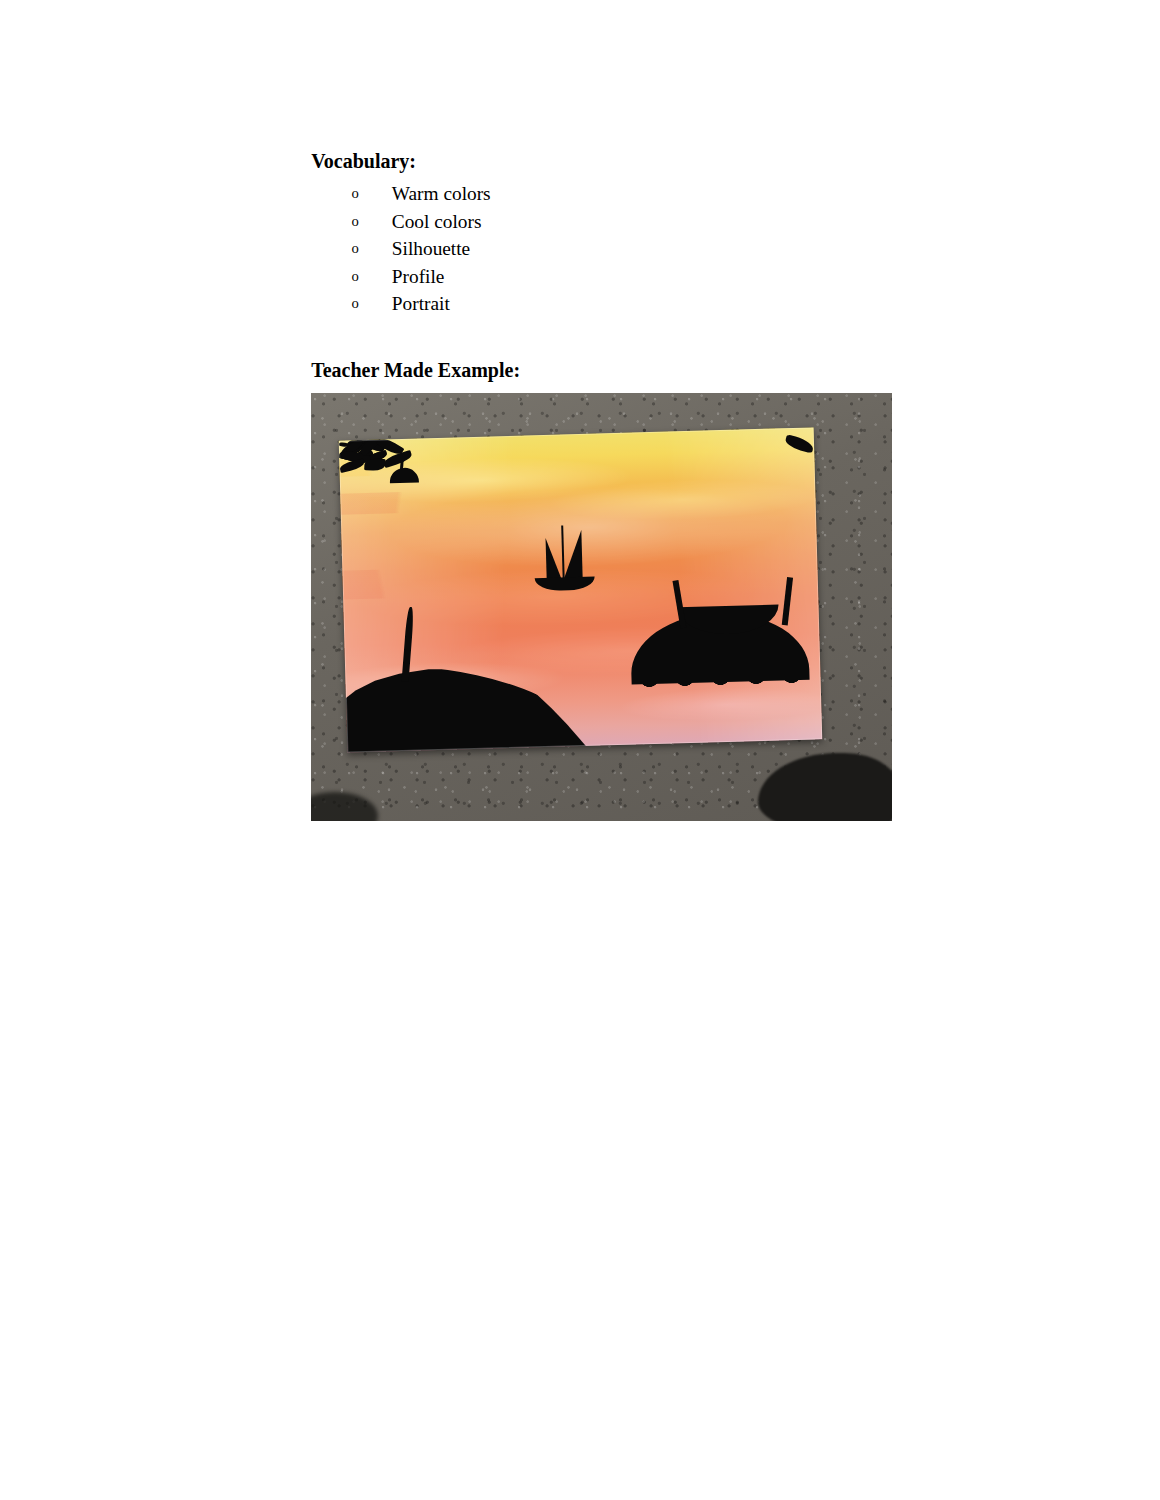Vocabulary:
Warm colors
Cool colors
Silhouette
Profile
Portrait
Teacher Made Example: